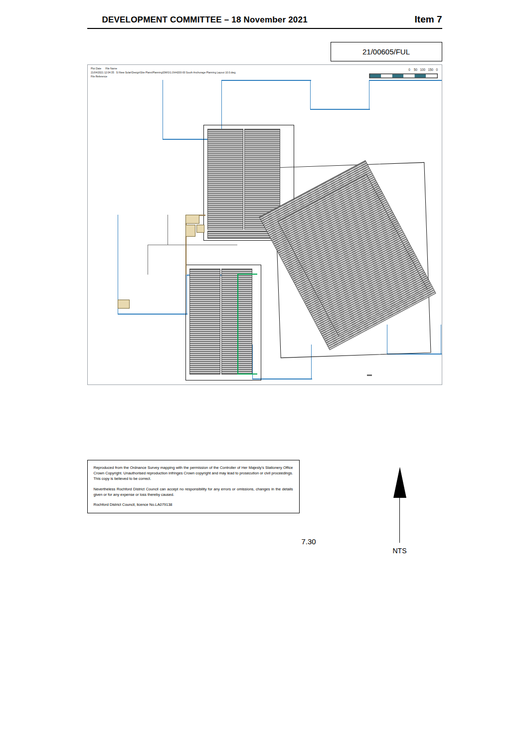DEVELOPMENT COMMITTEE – 18 November 2021
Item 7
21/00605/FUL
Plot Date File Name
21/04/2021 12:04:35 S:\New Solar\Design\Site Plans\Planning\DWG\1.0\A4200-00 South Anchorage Planning Layout 10.0.dwg
File Reference
0 50 100 150 0
Reproduced from the Ordnance Survey mapping with the permission of the Controller of Her Majesty's Stationery Office Crown Copyright. Unauthorised reproduction infringes Crown copyright and may lead to prosecution or civil proceedings. This copy is believed to be correct.
Nevertheless Rochford District Council can accept no responsibility for any errors or omissions, changes in the details given or for any expense or loss thereby caused.
Rochford District Council, licence No.LA079138
7.30
NTS